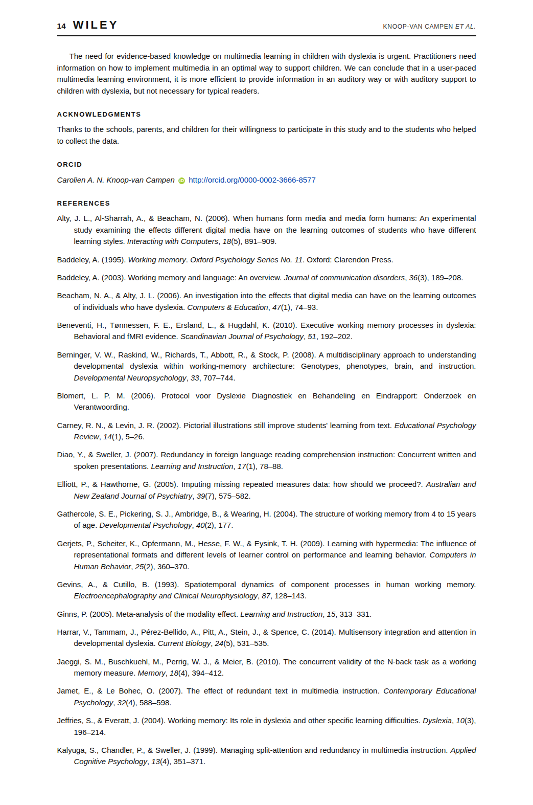14 WILEY Knoop-van Campen et al.
The need for evidence-based knowledge on multimedia learning in children with dyslexia is urgent. Practitioners need information on how to implement multimedia in an optimal way to support children. We can conclude that in a user-paced multimedia learning environment, it is more efficient to provide information in an auditory way or with auditory support to children with dyslexia, but not necessary for typical readers.
Acknowledgments
Thanks to the schools, parents, and children for their willingness to participate in this study and to the students who helped to collect the data.
ORCID
Carolien A. N. Knoop-van Campen iD http://orcid.org/0000-0002-3666-8577
References
Alty, J. L., Al-Sharrah, A., & Beacham, N. (2006). When humans form media and media form humans: An experimental study examining the effects different digital media have on the learning outcomes of students who have different learning styles. Interacting with Computers, 18(5), 891–909.
Baddeley, A. (1995). Working memory. Oxford Psychology Series No. 11. Oxford: Clarendon Press.
Baddeley, A. (2003). Working memory and language: An overview. Journal of communication disorders, 36(3), 189–208.
Beacham, N. A., & Alty, J. L. (2006). An investigation into the effects that digital media can have on the learning outcomes of individuals who have dyslexia. Computers & Education, 47(1), 74–93.
Beneventi, H., Tønnessen, F. E., Ersland, L., & Hugdahl, K. (2010). Executive working memory processes in dyslexia: Behavioral and fMRI evidence. Scandinavian Journal of Psychology, 51, 192–202.
Berninger, V. W., Raskind, W., Richards, T., Abbott, R., & Stock, P. (2008). A multidisciplinary approach to understanding developmental dyslexia within working-memory architecture: Genotypes, phenotypes, brain, and instruction. Developmental Neuropsychology, 33, 707–744.
Blomert, L. P. M. (2006). Protocol voor Dyslexie Diagnostiek en Behandeling en Eindrapport: Onderzoek en Verantwoording.
Carney, R. N., & Levin, J. R. (2002). Pictorial illustrations still improve students' learning from text. Educational Psychology Review, 14(1), 5–26.
Diao, Y., & Sweller, J. (2007). Redundancy in foreign language reading comprehension instruction: Concurrent written and spoken presentations. Learning and Instruction, 17(1), 78–88.
Elliott, P., & Hawthorne, G. (2005). Imputing missing repeated measures data: how should we proceed?. Australian and New Zealand Journal of Psychiatry, 39(7), 575–582.
Gathercole, S. E., Pickering, S. J., Ambridge, B., & Wearing, H. (2004). The structure of working memory from 4 to 15 years of age. Developmental Psychology, 40(2), 177.
Gerjets, P., Scheiter, K., Opfermann, M., Hesse, F. W., & Eysink, T. H. (2009). Learning with hypermedia: The influence of representational formats and different levels of learner control on performance and learning behavior. Computers in Human Behavior, 25(2), 360–370.
Gevins, A., & Cutillo, B. (1993). Spatiotemporal dynamics of component processes in human working memory. Electroencephalography and Clinical Neurophysiology, 87, 128–143.
Ginns, P. (2005). Meta-analysis of the modality effect. Learning and Instruction, 15, 313–331.
Harrar, V., Tammam, J., Pérez-Bellido, A., Pitt, A., Stein, J., & Spence, C. (2014). Multisensory integration and attention in developmental dyslexia. Current Biology, 24(5), 531–535.
Jaeggi, S. M., Buschkuehl, M., Perrig, W. J., & Meier, B. (2010). The concurrent validity of the N-back task as a working memory measure. Memory, 18(4), 394–412.
Jamet, E., & Le Bohec, O. (2007). The effect of redundant text in multimedia instruction. Contemporary Educational Psychology, 32(4), 588–598.
Jeffries, S., & Everatt, J. (2004). Working memory: Its role in dyslexia and other specific learning difficulties. Dyslexia, 10(3), 196–214.
Kalyuga, S., Chandler, P., & Sweller, J. (1999). Managing split-attention and redundancy in multimedia instruction. Applied Cognitive Psychology, 13(4), 351–371.